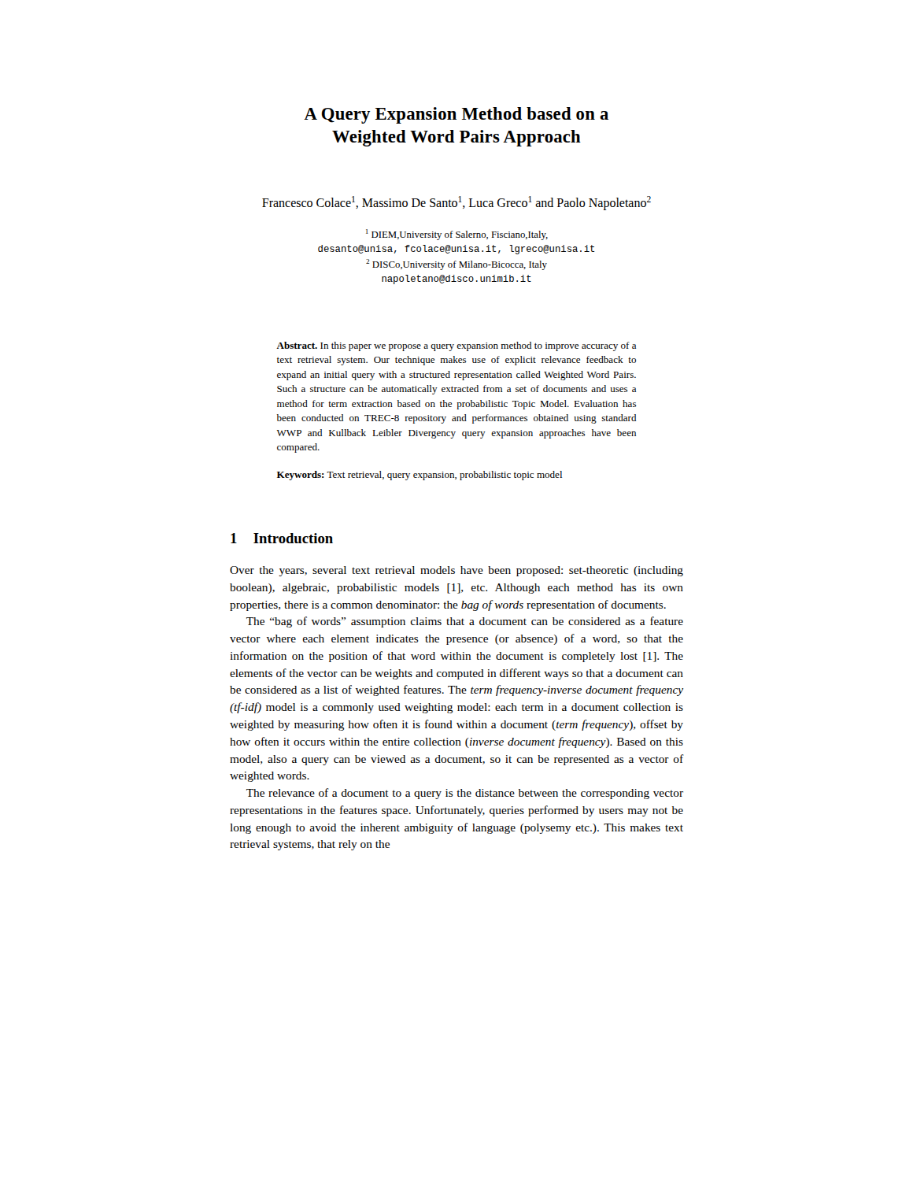A Query Expansion Method based on a
Weighted Word Pairs Approach
Francesco Colace1, Massimo De Santo1, Luca Greco1 and Paolo Napoletano2
1 DIEM,University of Salerno, Fisciano,Italy,
desanto@unisa, fcolace@unisa.it, lgreco@unisa.it
2 DISCo,University of Milano-Bicocca, Italy
napoletano@disco.unimib.it
Abstract. In this paper we propose a query expansion method to improve accuracy of a text retrieval system. Our technique makes use of explicit relevance feedback to expand an initial query with a structured representation called Weighted Word Pairs. Such a structure can be automatically extracted from a set of documents and uses a method for term extraction based on the probabilistic Topic Model. Evaluation has been conducted on TREC-8 repository and performances obtained using standard WWP and Kullback Leibler Divergency query expansion approaches have been compared.
Keywords: Text retrieval, query expansion, probabilistic topic model
1 Introduction
Over the years, several text retrieval models have been proposed: set-theoretic (including boolean), algebraic, probabilistic models [1], etc. Although each method has its own properties, there is a common denominator: the bag of words representation of documents.
The “bag of words” assumption claims that a document can be considered as a feature vector where each element indicates the presence (or absence) of a word, so that the information on the position of that word within the document is completely lost [1]. The elements of the vector can be weights and computed in different ways so that a document can be considered as a list of weighted features. The term frequency-inverse document frequency (tf-idf) model is a commonly used weighting model: each term in a document collection is weighted by measuring how often it is found within a document (term frequency), offset by how often it occurs within the entire collection (inverse document frequency). Based on this model, also a query can be viewed as a document, so it can be represented as a vector of weighted words.
The relevance of a document to a query is the distance between the corresponding vector representations in the features space. Unfortunately, queries performed by users may not be long enough to avoid the inherent ambiguity of language (polysemy etc.). This makes text retrieval systems, that rely on the